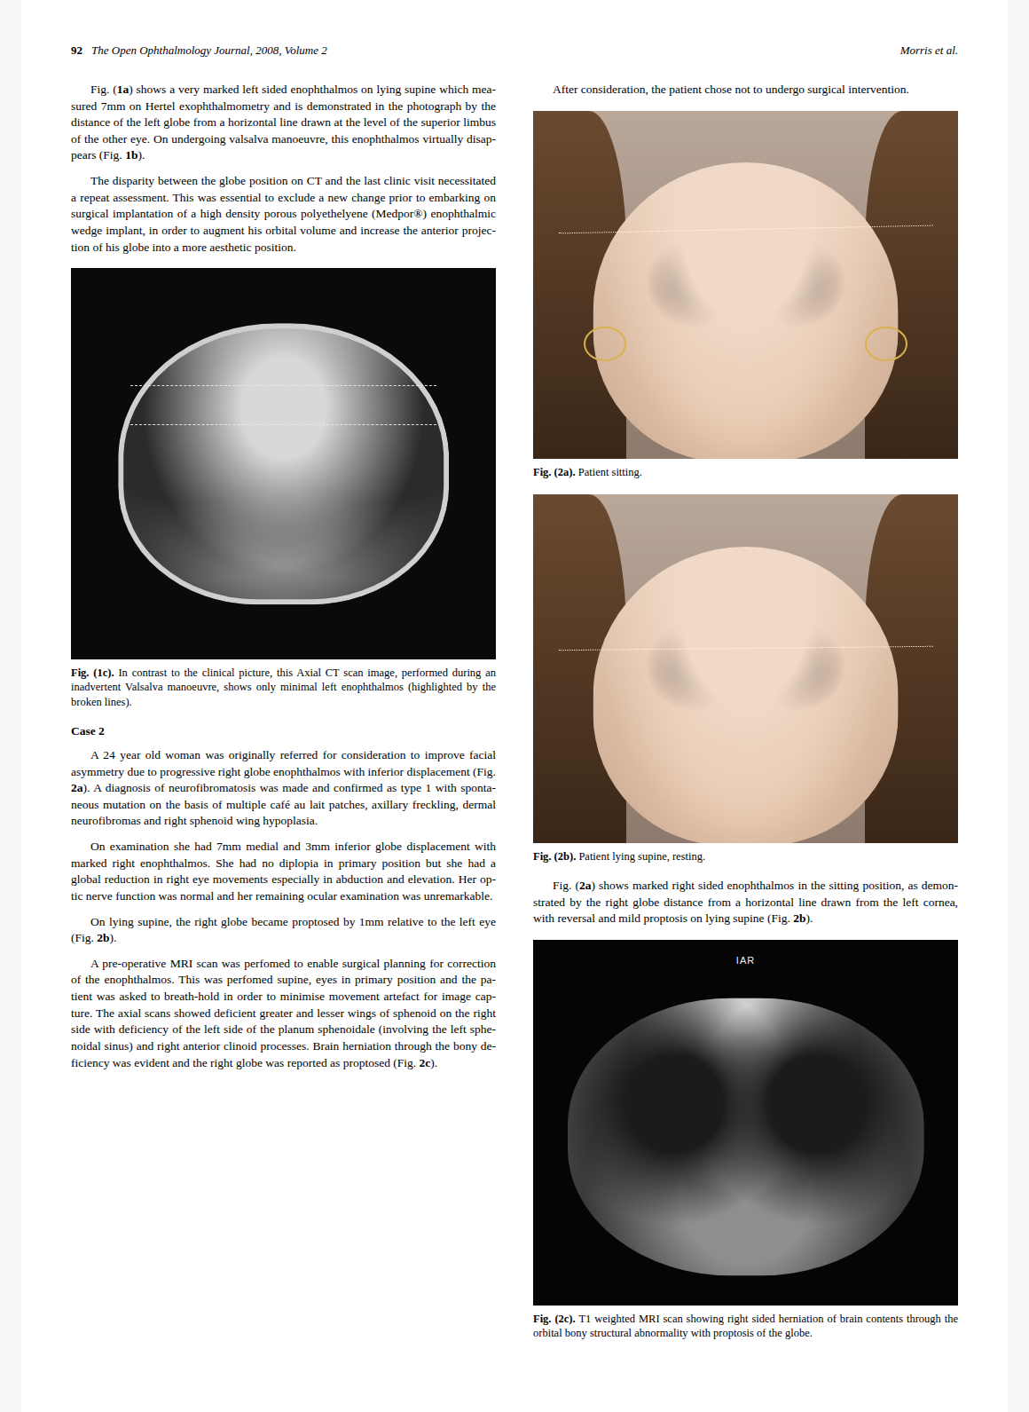92 The Open Ophthalmology Journal, 2008, Volume 2
Morris et al.
Fig. (1a) shows a very marked left sided enophthalmos on lying supine which measured 7mm on Hertel exophthalmometry and is demonstrated in the photograph by the distance of the left globe from a horizontal line drawn at the level of the superior limbus of the other eye. On undergoing valsalva manoeuvre, this enophthalmos virtually disappears (Fig. 1b).
The disparity between the globe position on CT and the last clinic visit necessitated a repeat assessment. This was essential to exclude a new change prior to embarking on surgical implantation of a high density porous polyethelyene (Medpor®) enophthalmic wedge implant, in order to augment his orbital volume and increase the anterior projection of his globe into a more aesthetic position.
Fig. (1c). In contrast to the clinical picture, this Axial CT scan image, performed during an inadvertent Valsalva manoeuvre, shows only minimal left enophthalmos (highlighted by the broken lines).
Case 2
A 24 year old woman was originally referred for consideration to improve facial asymmetry due to progressive right globe enophthalmos with inferior displacement (Fig. 2a). A diagnosis of neurofibromatosis was made and confirmed as type 1 with spontaneous mutation on the basis of multiple café au lait patches, axillary freckling, dermal neurofibromas and right sphenoid wing hypoplasia.
On examination she had 7mm medial and 3mm inferior globe displacement with marked right enophthalmos. She had no diplopia in primary position but she had a global reduction in right eye movements especially in abduction and elevation. Her optic nerve function was normal and her remaining ocular examination was unremarkable.
On lying supine, the right globe became proptosed by 1mm relative to the left eye (Fig. 2b).
A pre-operative MRI scan was perfomed to enable surgical planning for correction of the enophthalmos. This was perfomed supine, eyes in primary position and the patient was asked to breath-hold in order to minimise movement artefact for image capture. The axial scans showed deficient greater and lesser wings of sphenoid on the right side with deficiency of the left side of the planum sphenoidale (involving the left sphenoidal sinus) and right anterior clinoid processes. Brain herniation through the bony deficiency was evident and the right globe was reported as proptosed (Fig. 2c).
After consideration, the patient chose not to undergo surgical intervention.
Fig. (2a). Patient sitting.
Fig. (2b). Patient lying supine, resting.
Fig. (2a) shows marked right sided enophthalmos in the sitting position, as demonstrated by the right globe distance from a horizontal line drawn from the left cornea, with reversal and mild proptosis on lying supine (Fig. 2b).
IAR
Fig. (2c). T1 weighted MRI scan showing right sided herniation of brain contents through the orbital bony structural abnormality with proptosis of the globe.